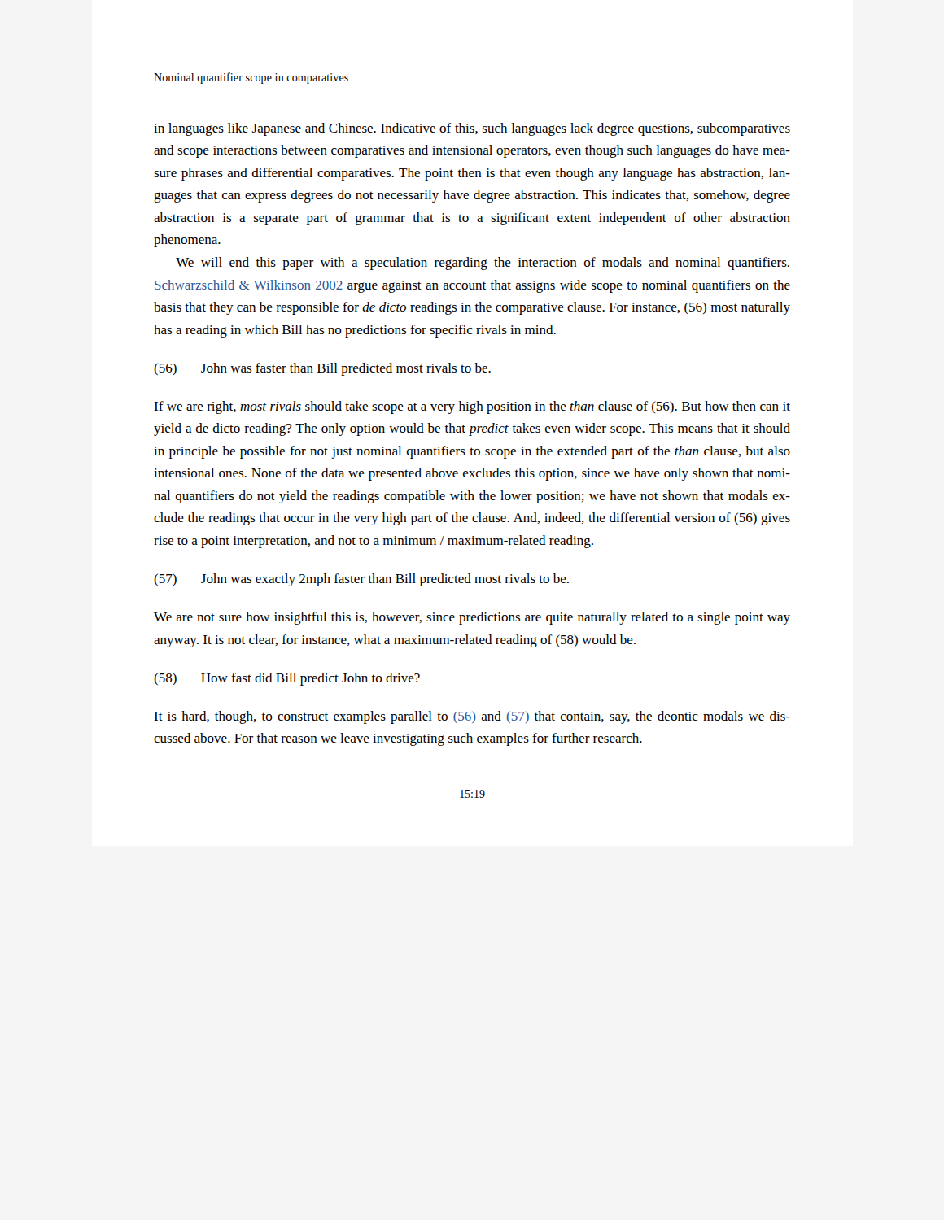Nominal quantifier scope in comparatives
in languages like Japanese and Chinese. Indicative of this, such languages lack degree questions, subcomparatives and scope interactions between comparatives and intensional operators, even though such languages do have measure phrases and differential comparatives. The point then is that even though any language has abstraction, languages that can express degrees do not necessarily have degree abstraction. This indicates that, somehow, degree abstraction is a separate part of grammar that is to a significant extent independent of other abstraction phenomena.
We will end this paper with a speculation regarding the interaction of modals and nominal quantifiers. Schwarzschild & Wilkinson 2002 argue against an account that assigns wide scope to nominal quantifiers on the basis that they can be responsible for de dicto readings in the comparative clause. For instance, (56) most naturally has a reading in which Bill has no predictions for specific rivals in mind.
(56)
John was faster than Bill predicted most rivals to be.
If we are right, most rivals should take scope at a very high position in the than clause of (56). But how then can it yield a de dicto reading? The only option would be that predict takes even wider scope. This means that it should in principle be possible for not just nominal quantifiers to scope in the extended part of the than clause, but also intensional ones. None of the data we presented above excludes this option, since we have only shown that nominal quantifiers do not yield the readings compatible with the lower position; we have not shown that modals exclude the readings that occur in the very high part of the clause. And, indeed, the differential version of (56) gives rise to a point interpretation, and not to a minimum / maximum-related reading.
(57)
John was exactly 2mph faster than Bill predicted most rivals to be.
We are not sure how insightful this is, however, since predictions are quite naturally related to a single point way anyway. It is not clear, for instance, what a maximum-related reading of (58) would be.
(58)
How fast did Bill predict John to drive?
It is hard, though, to construct examples parallel to (56) and (57) that contain, say, the deontic modals we discussed above. For that reason we leave investigating such examples for further research.
15:19